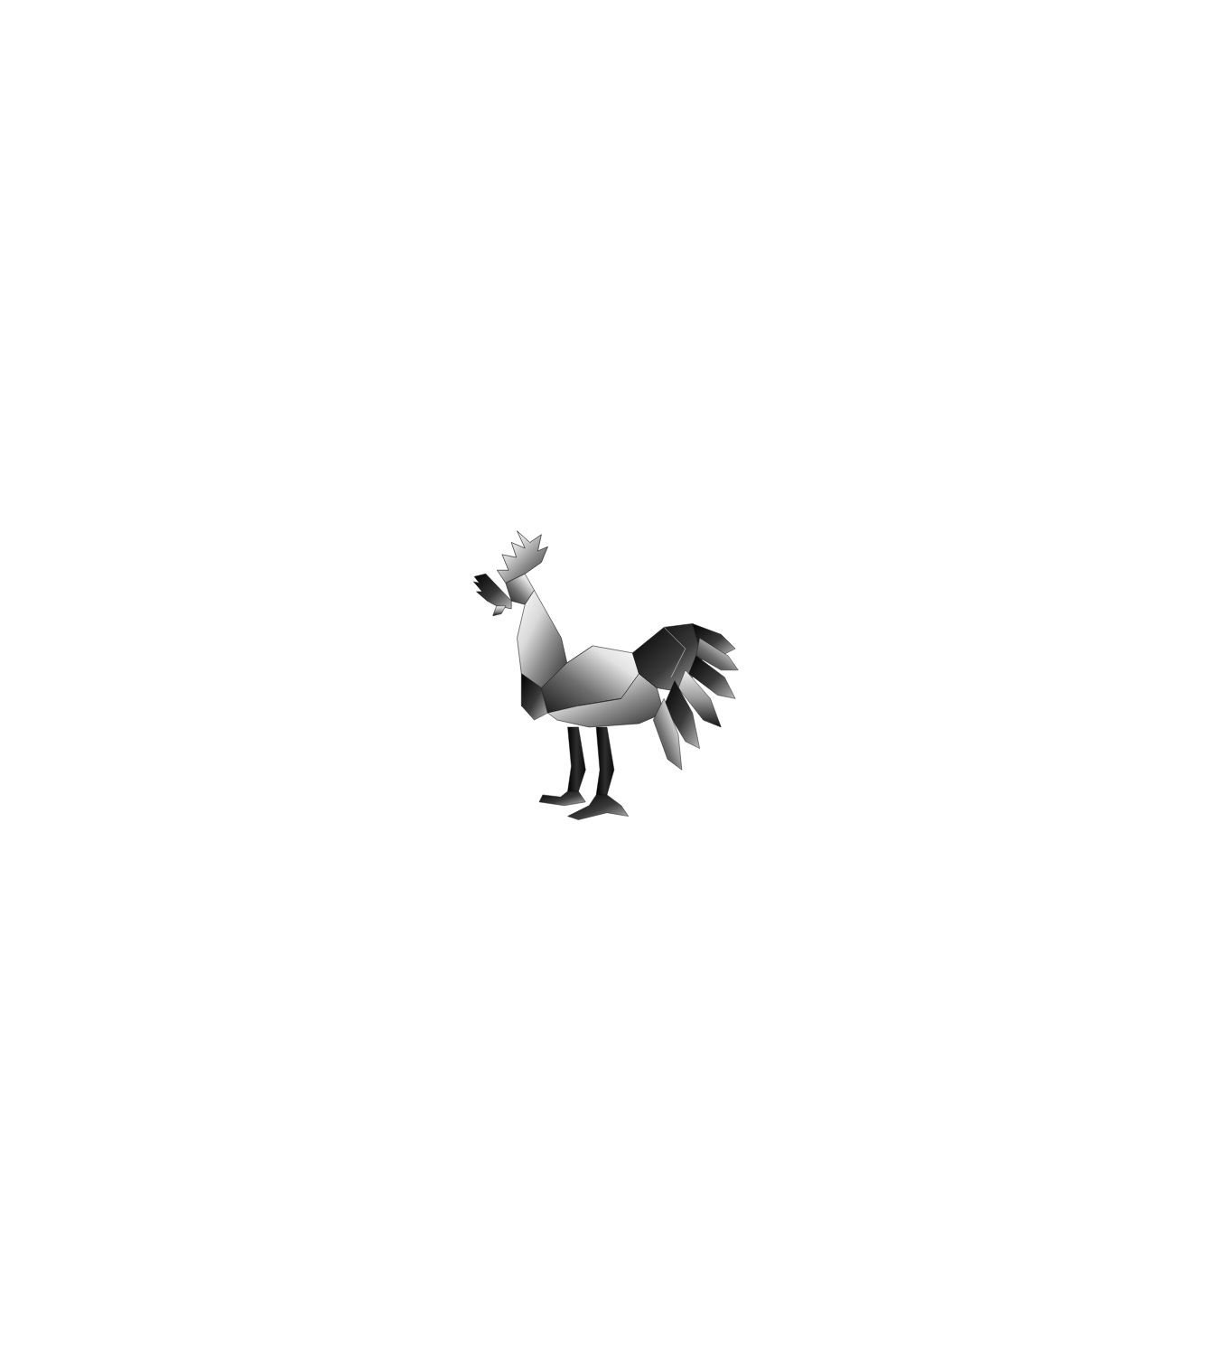Origami rooster A black and white photograph of a folded paper rooster standing upright, with a jagged comb, raised beak, layered wing, long sweeping tail feathers, and two splayed feet.